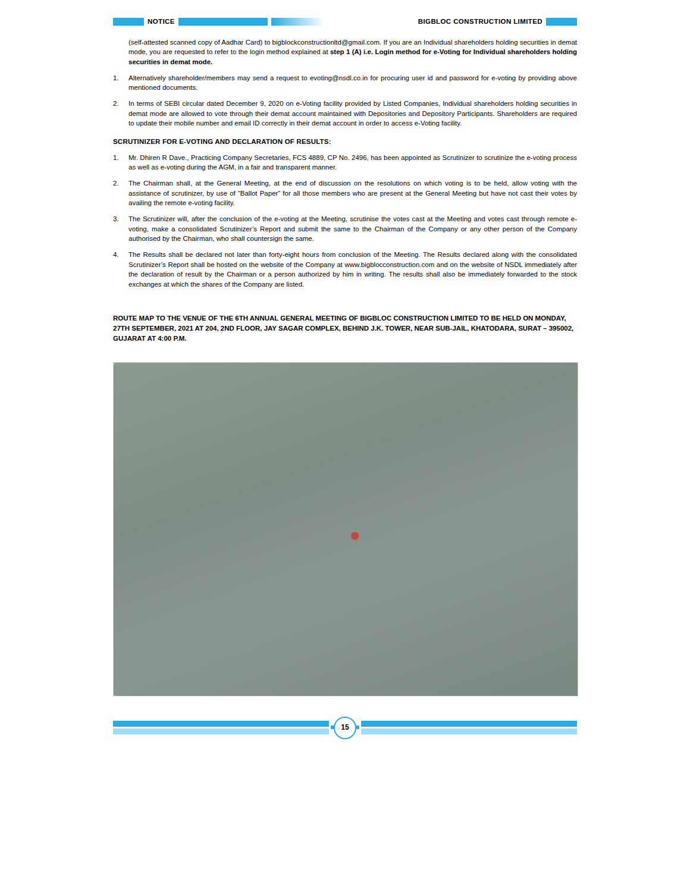NOTICE
BIGBLOC CONSTRUCTION LIMITED
(self-attested scanned copy of Aadhar Card) to bigblockconstructionltd@gmail.com. If you are an Individual shareholders holding securities in demat mode, you are requested to refer to the login method explained at step 1 (A) i.e. Login method for e-Voting for Individual shareholders holding securities in demat mode.
Alternatively shareholder/members may send a request to evoting@nsdl.co.in for procuring user id and password for e-voting by providing above mentioned documents.
In terms of SEBI circular dated December 9, 2020 on e-Voting facility provided by Listed Companies, Individual shareholders holding securities in demat mode are allowed to vote through their demat account maintained with Depositories and Depository Participants. Shareholders are required to update their mobile number and email ID correctly in their demat account in order to access e-Voting facility.
SCRUTINIZER FOR E-VOTING AND DECLARATION OF RESULTS:
Mr. Dhiren R Dave., Practicing Company Secretaries, FCS 4889, CP No. 2496, has been appointed as Scrutinizer to scrutinize the e-voting process as well as e-voting during the AGM, in a fair and transparent manner.
The Chairman shall, at the General Meeting, at the end of discussion on the resolutions on which voting is to be held, allow voting with the assistance of scrutinizer, by use of “Ballot Paper” for all those members who are present at the General Meeting but have not cast their votes by availing the remote e-voting facility.
The Scrutinizer will, after the conclusion of the e-voting at the Meeting, scrutinise the votes cast at the Meeting and votes cast through remote e-voting, make a consolidated Scrutinizer’s Report and submit the same to the Chairman of the Company or any other person of the Company authorised by the Chairman, who shall countersign the same.
The Results shall be declared not later than forty-eight hours from conclusion of the Meeting. The Results declared along with the consolidated Scrutinizer’s Report shall be hosted on the website of the Company at www.bigblocconstruction.com and on the website of NSDL immediately after the declaration of result by the Chairman or a person authorized by him in writing. The results shall also be immediately forwarded to the stock exchanges at which the shares of the Company are listed.
ROUTE MAP TO THE VENUE OF THE 6TH ANNUAL GENERAL MEETING OF BIGBLOC CONSTRUCTION LIMITED TO BE HELD ON MONDAY, 27TH SEPTEMBER, 2021 AT 204, 2ND FLOOR, JAY SAGAR COMPLEX, BEHIND J.K. TOWER, NEAR SUB-JAIL, KHATODARA, SURAT – 395002, GUJARAT AT 4:00 P.M.
15